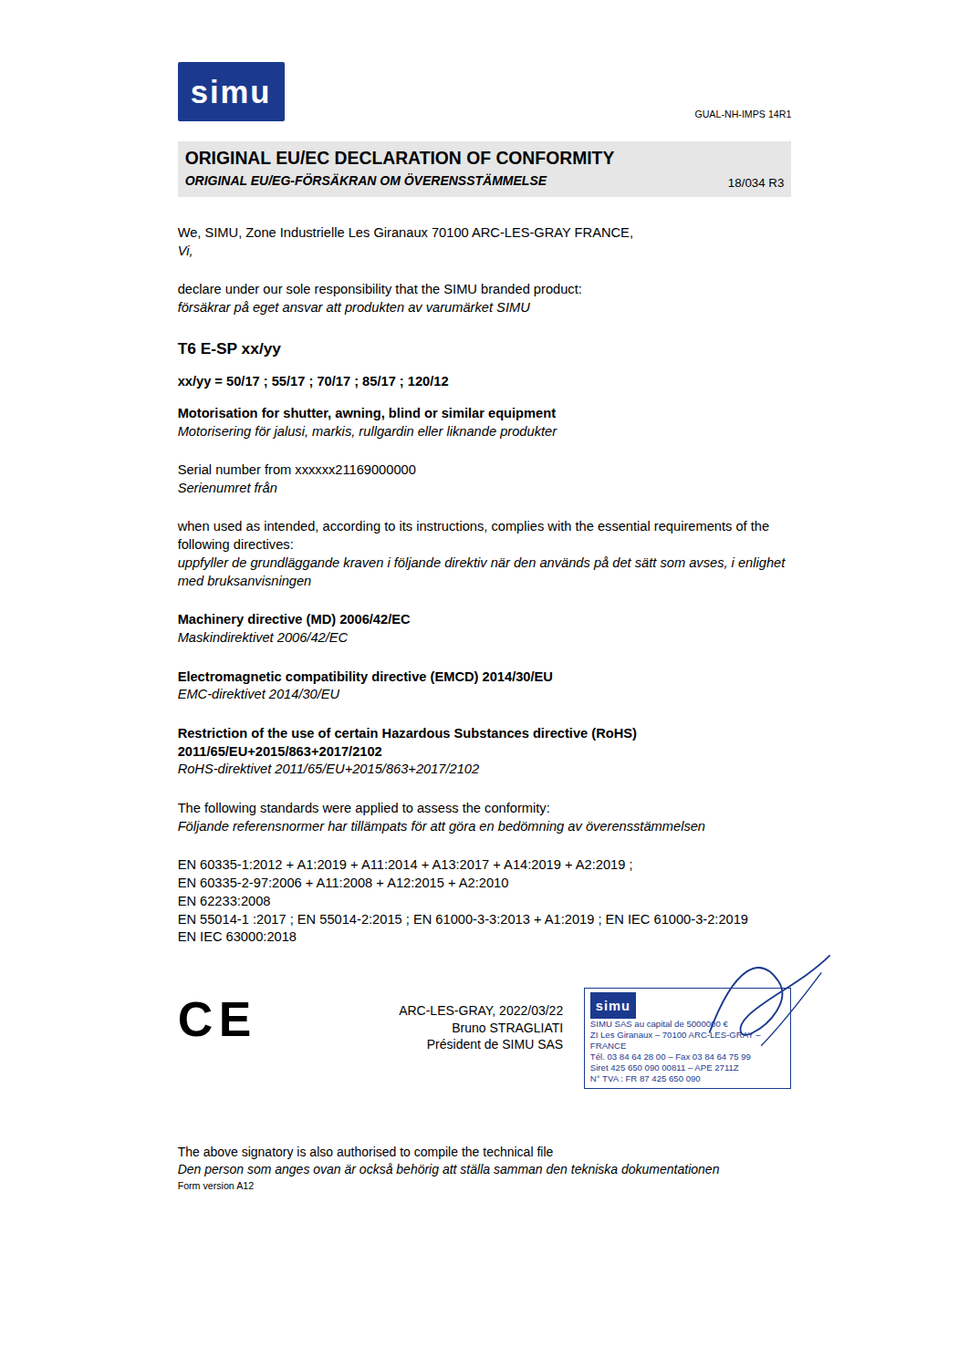simu
GUAL-NH-IMPS 14R1
Original EU/EC declaration of conformity
Original EU/EG-försäkran om överensstämmelse
18/034 R3
We, SIMU, Zone Industrielle Les Giranaux 70100 ARC-LES-GRAY FRANCE,
Vi,
declare under our sole responsibility that the SIMU branded product:
försäkrar på eget ansvar att produkten av varumärket SIMU
T6 E-SP xx/yy
xx/yy = 50/17 ; 55/17 ; 70/17 ; 85/17 ; 120/12
Motorisation for shutter, awning, blind or similar equipment
Motorisering för jalusi, markis, rullgardin eller liknande produkter
Serial number from xxxxxx21169000000
Serienumret från
when used as intended, according to its instructions, complies with the essential requirements of the following directives:
uppfyller de grundläggande kraven i följande direktiv när den används på det sätt som avses, i enlighet med bruksanvisningen
Machinery directive (MD) 2006/42/EC
Maskindirektivet 2006/42/EC
Electromagnetic compatibility directive (EMCD) 2014/30/EU
EMC-direktivet 2014/30/EU
Restriction of the use of certain Hazardous Substances directive (RoHS) 2011/65/EU+2015/863+2017/2102
RoHS-direktivet 2011/65/EU+2015/863+2017/2102
The following standards were applied to assess the conformity:
Följande referensnormer har tillämpats för att göra en bedömning av överensstämmelsen
EN 60335‑1:2012 + A1:2019 + A11:2014 + A13:2017 + A14:2019 + A2:2019 ;
EN 60335‑2‑97:2006 + A11:2008 + A12:2015 + A2:2010
EN 62233:2008
EN 55014‑1 :2017 ; EN 55014‑2:2015 ; EN 61000‑3‑3:2013 + A1:2019 ; EN IEC 61000‑3‑2:2019
EN IEC 63000:2018
C E
ARC-LES-GRAY, 2022/03/22
Bruno STRAGLIATI
Président de SIMU SAS
simu SIMU SAS au capital de 5000000 €
ZI Les Giranaux – 70100 ARC-LES-GRAY – FRANCE
Tél. 03 84 64 28 00 – Fax 03 84 64 75 99
Siret 425 650 090 00811 – APE 2711Z
N° TVA : FR 87 425 650 090
The above signatory is also authorised to compile the technical file
Den person som anges ovan är också behörig att ställa samman den tekniska dokumentationen
Form version A12